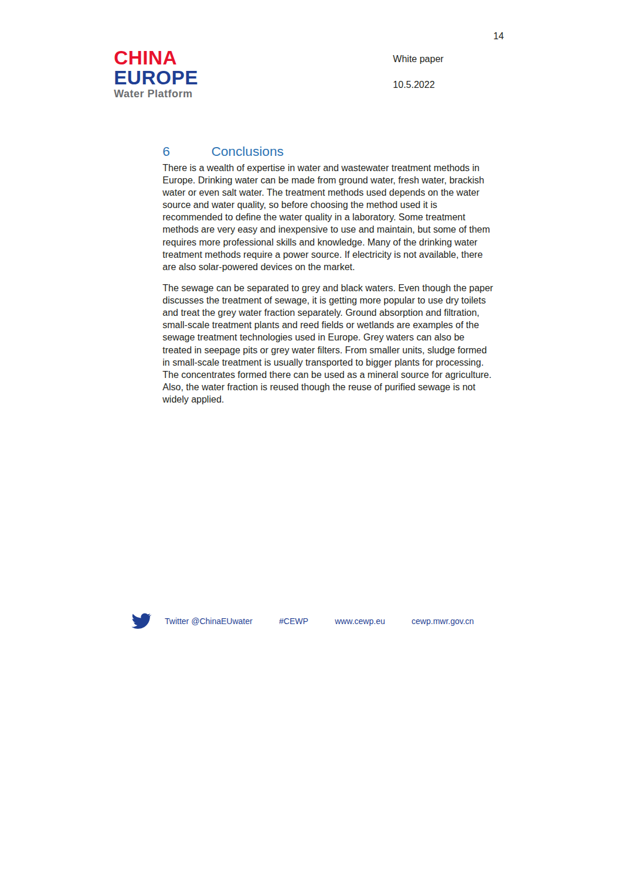14
CHINA EUROPE Water Platform
White paper
10.5.2022
6 Conclusions
There is a wealth of expertise in water and wastewater treatment methods in Europe. Drinking water can be made from ground water, fresh water, brackish water or even salt water. The treatment methods used depends on the water source and water quality, so before choosing the method used it is recommended to define the water quality in a laboratory. Some treatment methods are very easy and inexpensive to use and maintain, but some of them requires more professional skills and knowledge. Many of the drinking water treatment methods require a power source. If electricity is not available, there are also solar-powered devices on the market.
The sewage can be separated to grey and black waters. Even though the paper discusses the treatment of sewage, it is getting more popular to use dry toilets and treat the grey water fraction separately. Ground absorption and filtration, small-scale treatment plants and reed fields or wetlands are examples of the sewage treatment technologies used in Europe. Grey waters can also be treated in seepage pits or grey water filters. From smaller units, sludge formed in small-scale treatment is usually transported to bigger plants for processing. The concentrates formed there can be used as a mineral source for agriculture. Also, the water fraction is reused though the reuse of purified sewage is not widely applied.
Twitter @ChinaEUwater #CEWP www.cewp.eu cewp.mwr.gov.cn